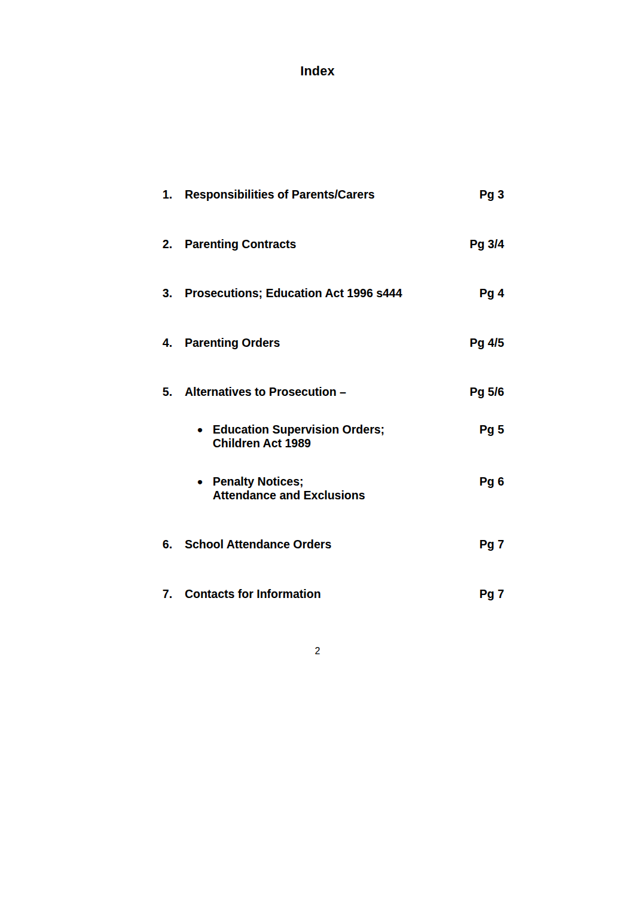Index
Responsibilities of Parents/Carers Pg 3
Parenting Contracts Pg 3/4
Prosecutions; Education Act 1996 s444 Pg 4
Parenting Orders Pg 4/5
Alternatives to Prosecution – Pg 5/6
Education Supervision Orders;Children Act 1989 Pg 5
Penalty Notices;Attendance and Exclusions Pg 6
School Attendance Orders Pg 7
Contacts for Information Pg 7
2